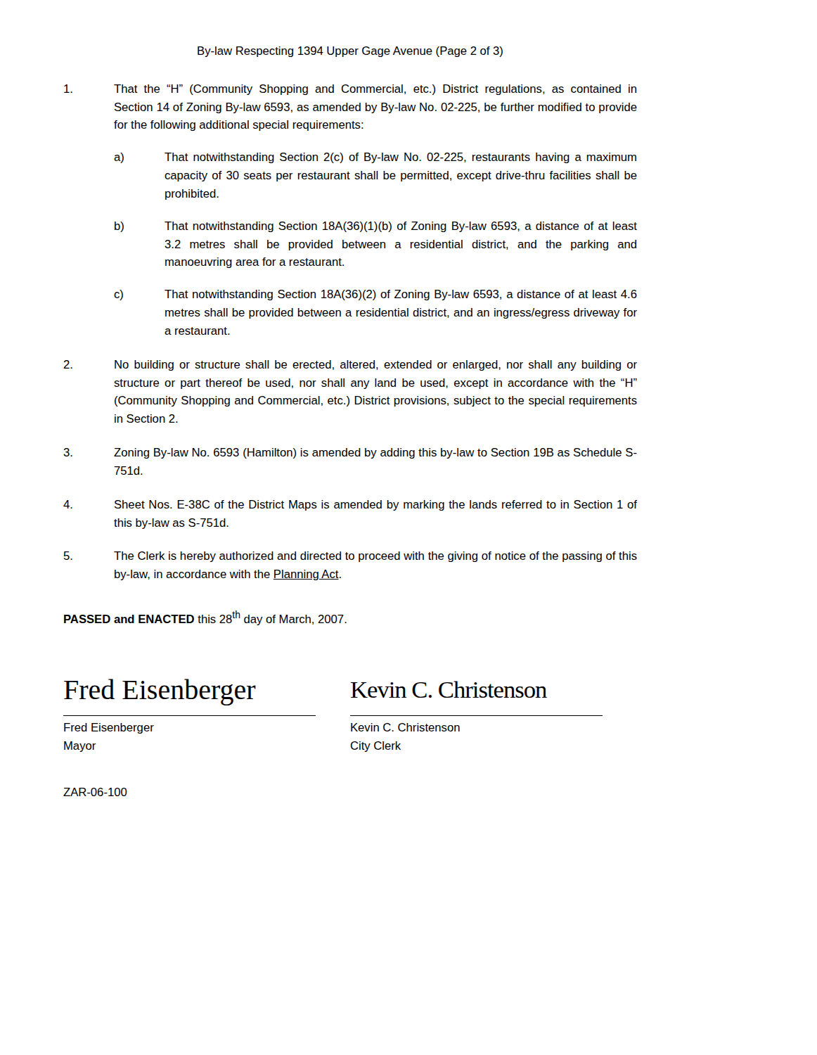By-law Respecting 1394 Upper Gage Avenue (Page 2 of 3)
That the “H” (Community Shopping and Commercial, etc.) District regulations, as contained in Section 14 of Zoning By-law 6593, as amended by By-law No. 02-225, be further modified to provide for the following additional special requirements:
That notwithstanding Section 2(c) of By-law No. 02-225, restaurants having a maximum capacity of 30 seats per restaurant shall be permitted, except drive-thru facilities shall be prohibited.
That notwithstanding Section 18A(36)(1)(b) of Zoning By-law 6593, a distance of at least 3.2 metres shall be provided between a residential district, and the parking and manoeuvring area for a restaurant.
That notwithstanding Section 18A(36)(2) of Zoning By-law 6593, a distance of at least 4.6 metres shall be provided between a residential district, and an ingress/egress driveway for a restaurant.
No building or structure shall be erected, altered, extended or enlarged, nor shall any building or structure or part thereof be used, nor shall any land be used, except in accordance with the “H” (Community Shopping and Commercial, etc.) District provisions, subject to the special requirements in Section 2.
Zoning By-law No. 6593 (Hamilton) is amended by adding this by-law to Section 19B as Schedule S-751d.
Sheet Nos. E-38C of the District Maps is amended by marking the lands referred to in Section 1 of this by-law as S-751d.
The Clerk is hereby authorized and directed to proceed with the giving of notice of the passing of this by-law, in accordance with the Planning Act.
PASSED and ENACTED this 28th day of March, 2007.
| Fred Eisenberger Fred Eisenberger Mayor | Kevin C. Christenson Kevin C. Christenson City Clerk |
ZAR-06-100